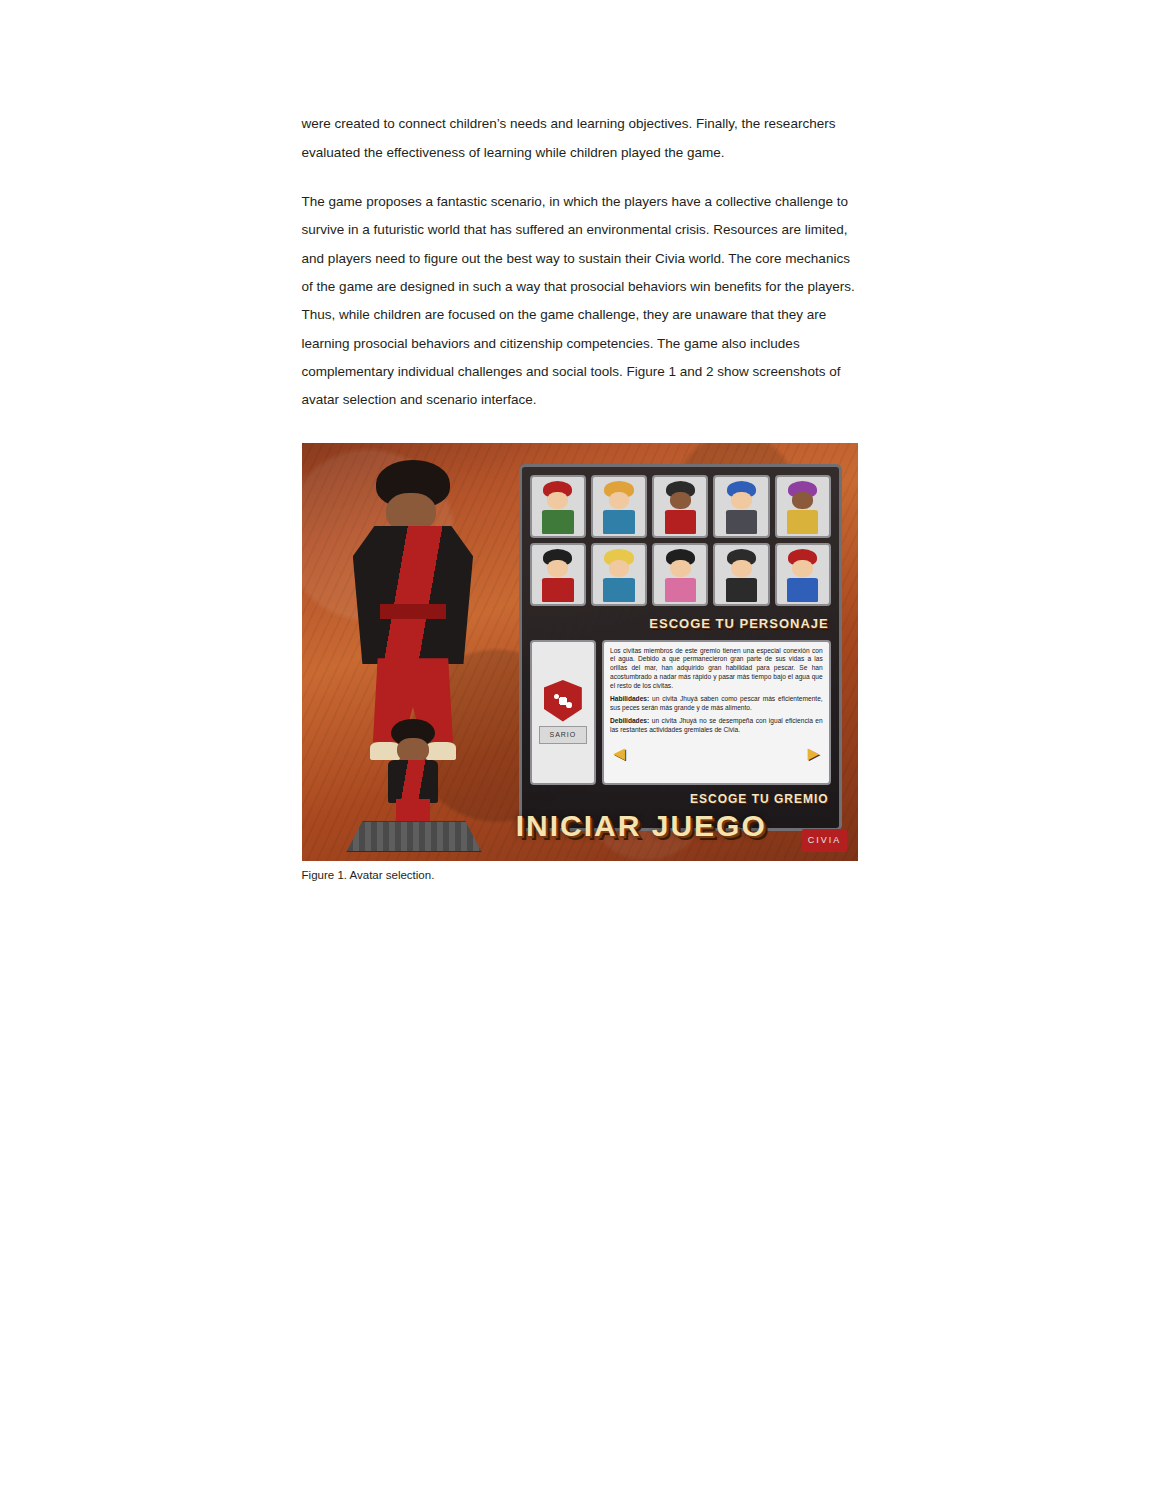were created to connect children’s needs and learning objectives. Finally, the researchers evaluated the effectiveness of learning while children played the game.
The game proposes a fantastic scenario, in which the players have a collective challenge to survive in a futuristic world that has suffered an environmental crisis. Resources are limited, and players need to figure out the best way to sustain their Civia world. The core mechanics of the game are designed in such a way that prosocial behaviors win benefits for the players. Thus, while children are focused on the game challenge, they are unaware that they are learning prosocial behaviors and citizenship competencies. The game also includes complementary individual challenges and social tools. Figure 1 and 2 show screenshots of avatar selection and scenario interface.
ESCOGE TU PERSONAJE
SARIO
Los civitas miembros de este gremio tienen una especial conexión con el agua. Debido a que permanecieron gran parte de sus vidas a las orillas del mar, han adquirido gran habilidad para pescar. Se han acostumbrado a nadar más rápido y pasar más tiempo bajo el agua que el resto de los civitas.
Habilidades: un civita Jhuyá saben como pescar más eficientemente, sus peces serán más grande y de más alimento.
Debilidades: un civita Jhuyá no se desempeña con igual eficiencia en las restantes actividades gremiales de Civia.
◀ ▶
ESCOGE TU GREMIO
INICIAR JUEGO
CIVIA
Figure 1. Avatar selection.